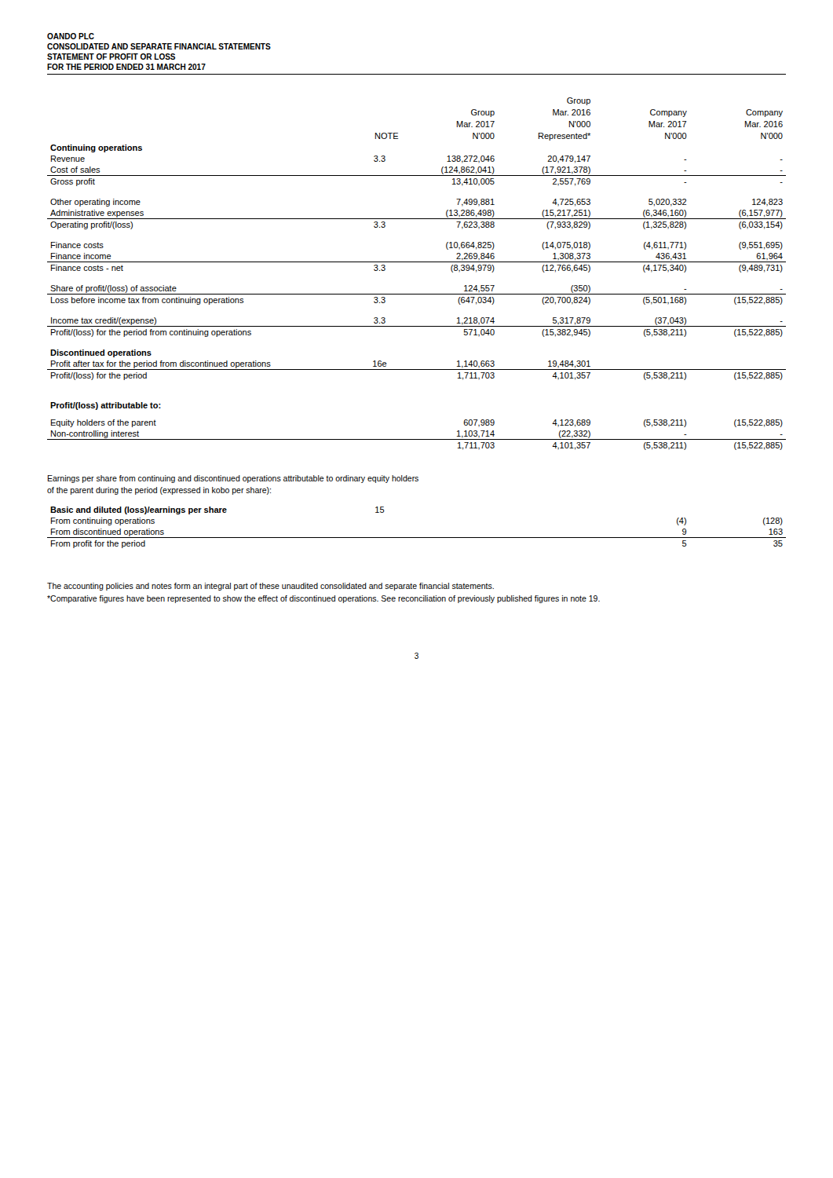OANDO PLC
CONSOLIDATED AND SEPARATE FINANCIAL STATEMENTS
STATEMENT OF PROFIT OR LOSS
FOR THE PERIOD ENDED 31 MARCH 2017
| | NOTE | Group Mar. 2017 N'000 | Group Mar. 2016 N'000 Represented* | Company Mar. 2017 N'000 | Company Mar. 2016 N'000 |
| Continuing operations | | | | | |
| Revenue | 3.3 | 138,272,046 | 20,479,147 | - | - |
| Cost of sales | | (124,862,041) | (17,921,378) | - | - |
| Gross profit | | 13,410,005 | 2,557,769 | - | - |
| Other operating income | | 7,499,881 | 4,725,653 | 5,020,332 | 124,823 |
| Administrative expenses | | (13,286,498) | (15,217,251) | (6,346,160) | (6,157,977) |
| Operating profit/(loss) | 3.3 | 7,623,388 | (7,933,829) | (1,325,828) | (6,033,154) |
| Finance costs | | (10,664,825) | (14,075,018) | (4,611,771) | (9,551,695) |
| Finance income | | 2,269,846 | 1,308,373 | 436,431 | 61,964 |
| Finance costs - net | 3.3 | (8,394,979) | (12,766,645) | (4,175,340) | (9,489,731) |
| Share of profit/(loss) of associate | | 124,557 | (350) | - | - |
| Loss before income tax from continuing operations | 3.3 | (647,034) | (20,700,824) | (5,501,168) | (15,522,885) |
| Income tax credit/(expense) | 3.3 | 1,218,074 | 5,317,879 | (37,043) | - |
| Profit/(loss) for the period from continuing operations | | 571,040 | (15,382,945) | (5,538,211) | (15,522,885) |
| Discontinued operations | | | | | |
| Profit after tax for the period from discontinued operations | 16e | 1,140,663 | 19,484,301 | | |
| Profit/(loss) for the period | | 1,711,703 | 4,101,357 | (5,538,211) | (15,522,885) |
| Profit/(loss) attributable to: | | | | | |
| Equity holders of the parent | | 607,989 | 4,123,689 | (5,538,211) | (15,522,885) |
| Non-controlling interest | | 1,103,714 | (22,332) | - | - |
| | | 1,711,703 | 4,101,357 | (5,538,211) | (15,522,885) |
Earnings per share from continuing and discontinued operations attributable to ordinary equity holders
of the parent during the period (expressed in kobo per share):
| Basic and diluted (loss)/earnings per share | 15 | | | |
| From continuing operations | | | (4) | (128) |
| From discontinued operations | | | 9 | 163 |
| From profit for the period | | | 5 | 35 |
The accounting policies and notes form an integral part of these unaudited consolidated and separate financial statements.
*Comparative figures have been represented to show the effect of discontinued operations. See reconciliation of previously published figures in note 19.
3